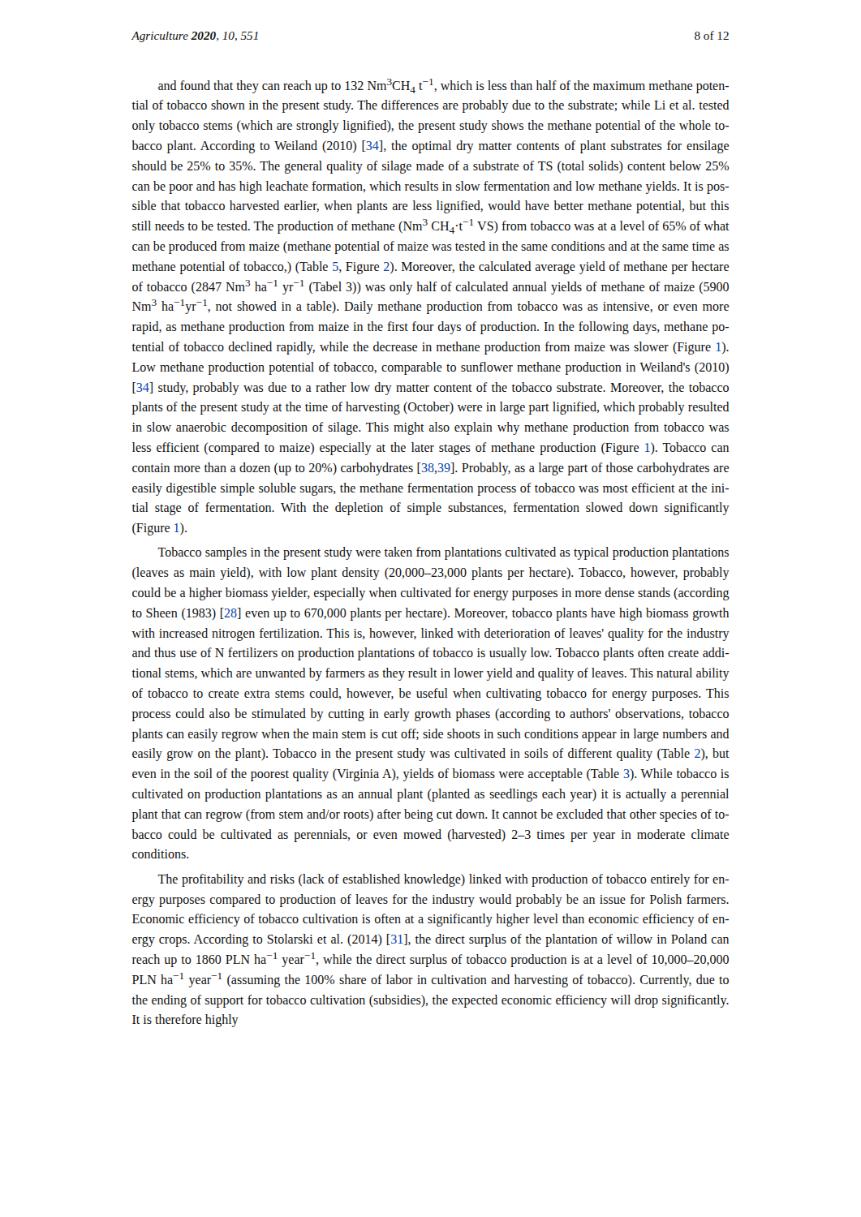Agriculture 2020, 10, 551 8 of 12
and found that they can reach up to 132 Nm3CH4 t−1, which is less than half of the maximum methane potential of tobacco shown in the present study. The differences are probably due to the substrate; while Li et al. tested only tobacco stems (which are strongly lignified), the present study shows the methane potential of the whole tobacco plant. According to Weiland (2010) [34], the optimal dry matter contents of plant substrates for ensilage should be 25% to 35%. The general quality of silage made of a substrate of TS (total solids) content below 25% can be poor and has high leachate formation, which results in slow fermentation and low methane yields. It is possible that tobacco harvested earlier, when plants are less lignified, would have better methane potential, but this still needs to be tested. The production of methane (Nm3 CH4·t−1 VS) from tobacco was at a level of 65% of what can be produced from maize (methane potential of maize was tested in the same conditions and at the same time as methane potential of tobacco,) (Table 5, Figure 2). Moreover, the calculated average yield of methane per hectare of tobacco (2847 Nm3 ha−1 yr−1 (Tabel 3)) was only half of calculated annual yields of methane of maize (5900 Nm3 ha−1yr−1, not showed in a table). Daily methane production from tobacco was as intensive, or even more rapid, as methane production from maize in the first four days of production. In the following days, methane potential of tobacco declined rapidly, while the decrease in methane production from maize was slower (Figure 1). Low methane production potential of tobacco, comparable to sunflower methane production in Weiland's (2010) [34] study, probably was due to a rather low dry matter content of the tobacco substrate. Moreover, the tobacco plants of the present study at the time of harvesting (October) were in large part lignified, which probably resulted in slow anaerobic decomposition of silage. This might also explain why methane production from tobacco was less efficient (compared to maize) especially at the later stages of methane production (Figure 1). Tobacco can contain more than a dozen (up to 20%) carbohydrates [38,39]. Probably, as a large part of those carbohydrates are easily digestible simple soluble sugars, the methane fermentation process of tobacco was most efficient at the initial stage of fermentation. With the depletion of simple substances, fermentation slowed down significantly (Figure 1).
Tobacco samples in the present study were taken from plantations cultivated as typical production plantations (leaves as main yield), with low plant density (20,000–23,000 plants per hectare). Tobacco, however, probably could be a higher biomass yielder, especially when cultivated for energy purposes in more dense stands (according to Sheen (1983) [28] even up to 670,000 plants per hectare). Moreover, tobacco plants have high biomass growth with increased nitrogen fertilization. This is, however, linked with deterioration of leaves' quality for the industry and thus use of N fertilizers on production plantations of tobacco is usually low. Tobacco plants often create additional stems, which are unwanted by farmers as they result in lower yield and quality of leaves. This natural ability of tobacco to create extra stems could, however, be useful when cultivating tobacco for energy purposes. This process could also be stimulated by cutting in early growth phases (according to authors' observations, tobacco plants can easily regrow when the main stem is cut off; side shoots in such conditions appear in large numbers and easily grow on the plant). Tobacco in the present study was cultivated in soils of different quality (Table 2), but even in the soil of the poorest quality (Virginia A), yields of biomass were acceptable (Table 3). While tobacco is cultivated on production plantations as an annual plant (planted as seedlings each year) it is actually a perennial plant that can regrow (from stem and/or roots) after being cut down. It cannot be excluded that other species of tobacco could be cultivated as perennials, or even mowed (harvested) 2–3 times per year in moderate climate conditions.
The profitability and risks (lack of established knowledge) linked with production of tobacco entirely for energy purposes compared to production of leaves for the industry would probably be an issue for Polish farmers. Economic efficiency of tobacco cultivation is often at a significantly higher level than economic efficiency of energy crops. According to Stolarski et al. (2014) [31], the direct surplus of the plantation of willow in Poland can reach up to 1860 PLN ha−1 year−1, while the direct surplus of tobacco production is at a level of 10,000–20,000 PLN ha−1 year−1 (assuming the 100% share of labor in cultivation and harvesting of tobacco). Currently, due to the ending of support for tobacco cultivation (subsidies), the expected economic efficiency will drop significantly. It is therefore highly